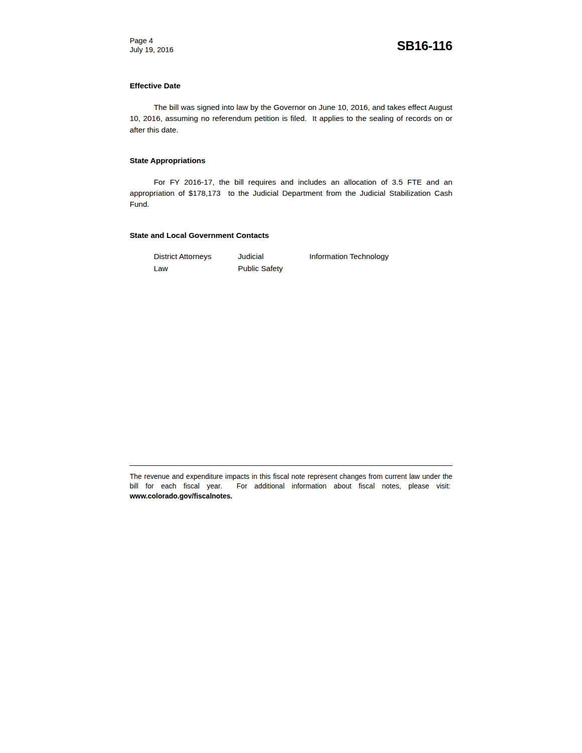Page 4
July 19, 2016
SB16-116
Effective Date
The bill was signed into law by the Governor on June 10, 2016, and takes effect August 10, 2016, assuming no referendum petition is filed. It applies to the sealing of records on or after this date.
State Appropriations
For FY 2016-17, the bill requires and includes an allocation of 3.5 FTE and an appropriation of $178,173 to the Judicial Department from the Judicial Stabilization Cash Fund.
State and Local Government Contacts
| District Attorneys | Judicial | Information Technology |
| Law | Public Safety | |
The revenue and expenditure impacts in this fiscal note represent changes from current law under the bill for each fiscal year. For additional information about fiscal notes, please visit: www.colorado.gov/fiscalnotes.